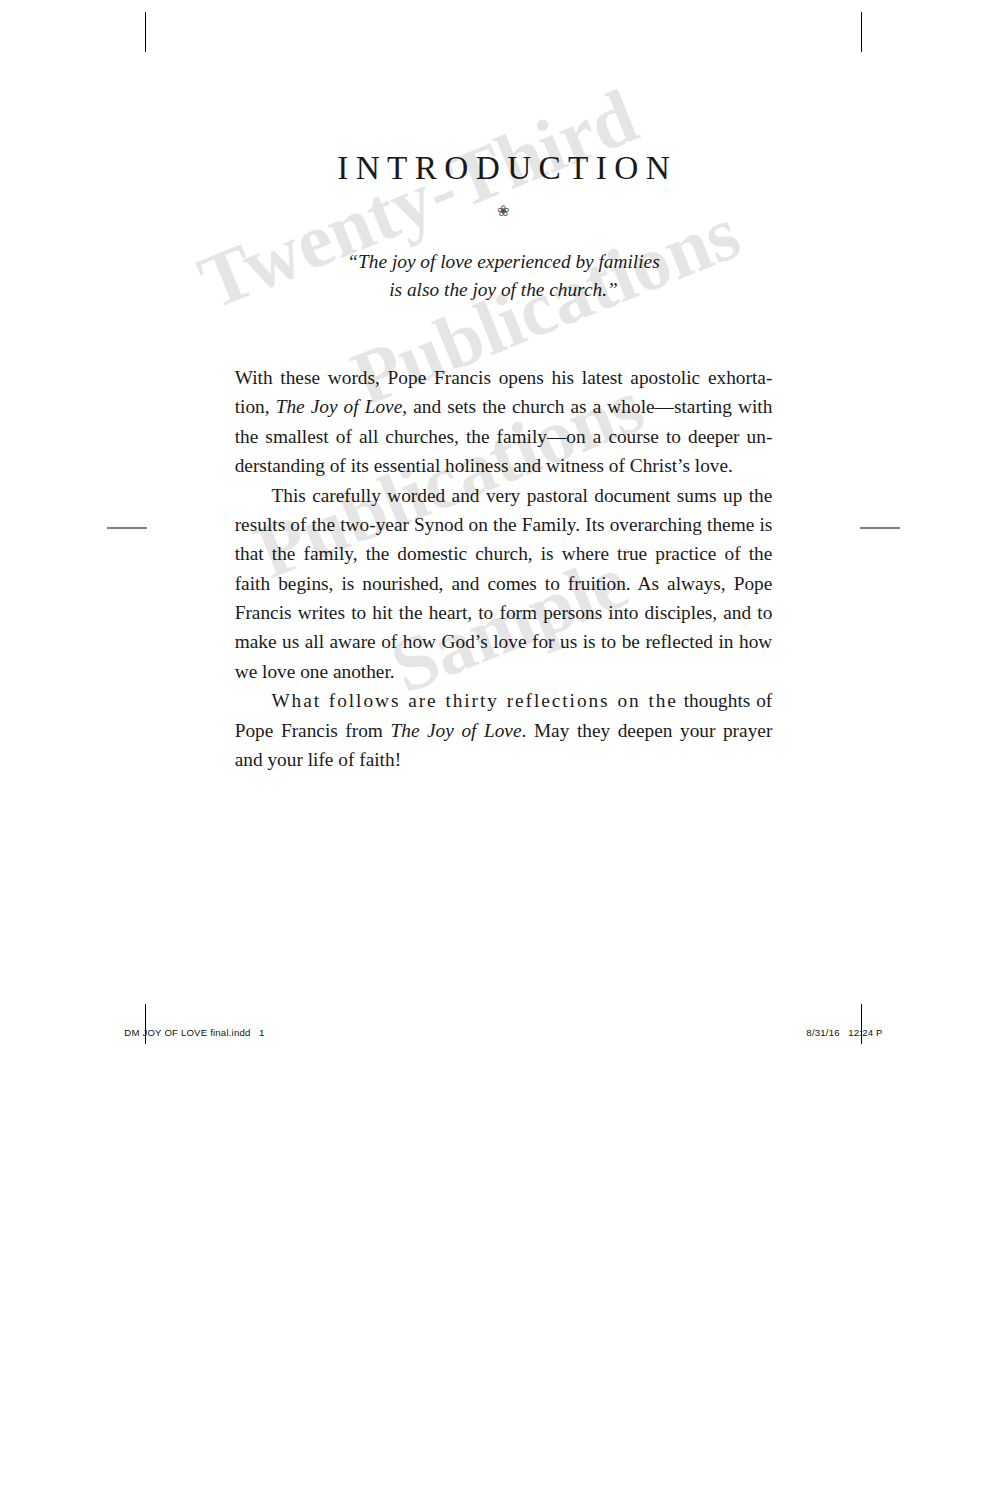INTRODUCTION
❀
“The joy of love experienced by families
is also the joy of the church.”
With these words, Pope Francis opens his latest apostolic exhortation, The Joy of Love, and sets the church as a whole—starting with the smallest of all churches, the family—on a course to deeper understanding of its essential holiness and witness of Christ’s love.
This carefully worded and very pastoral document sums up the results of the two-year Synod on the Family. Its overarching theme is that the family, the domestic church, is where true practice of the faith begins, is nourished, and comes to fruition. As always, Pope Francis writes to hit the heart, to form persons into disciples, and to make us all aware of how God’s love for us is to be reflected in how we love one another.
What follows are thirty reflections on the thoughts of Pope Francis from The Joy of Love. May they deepen your prayer and your life of faith!
Twenty-Third
Publications
Publications
Sample
DM JOY OF LOVE final.indd 1
8/31/16 12:24 P